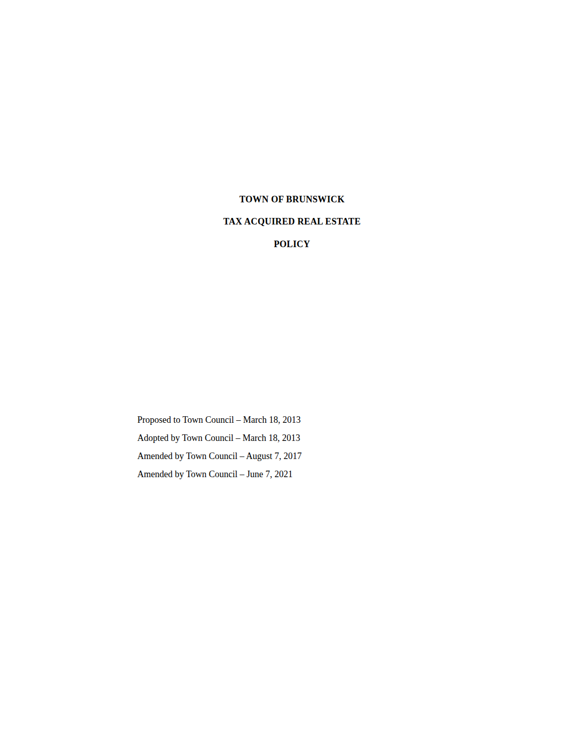TOWN OF BRUNSWICK
TAX ACQUIRED REAL ESTATE
POLICY
Proposed to Town Council – March 18, 2013
Adopted by Town Council – March 18, 2013
Amended by Town Council – August 7, 2017
Amended by Town Council – June 7, 2021